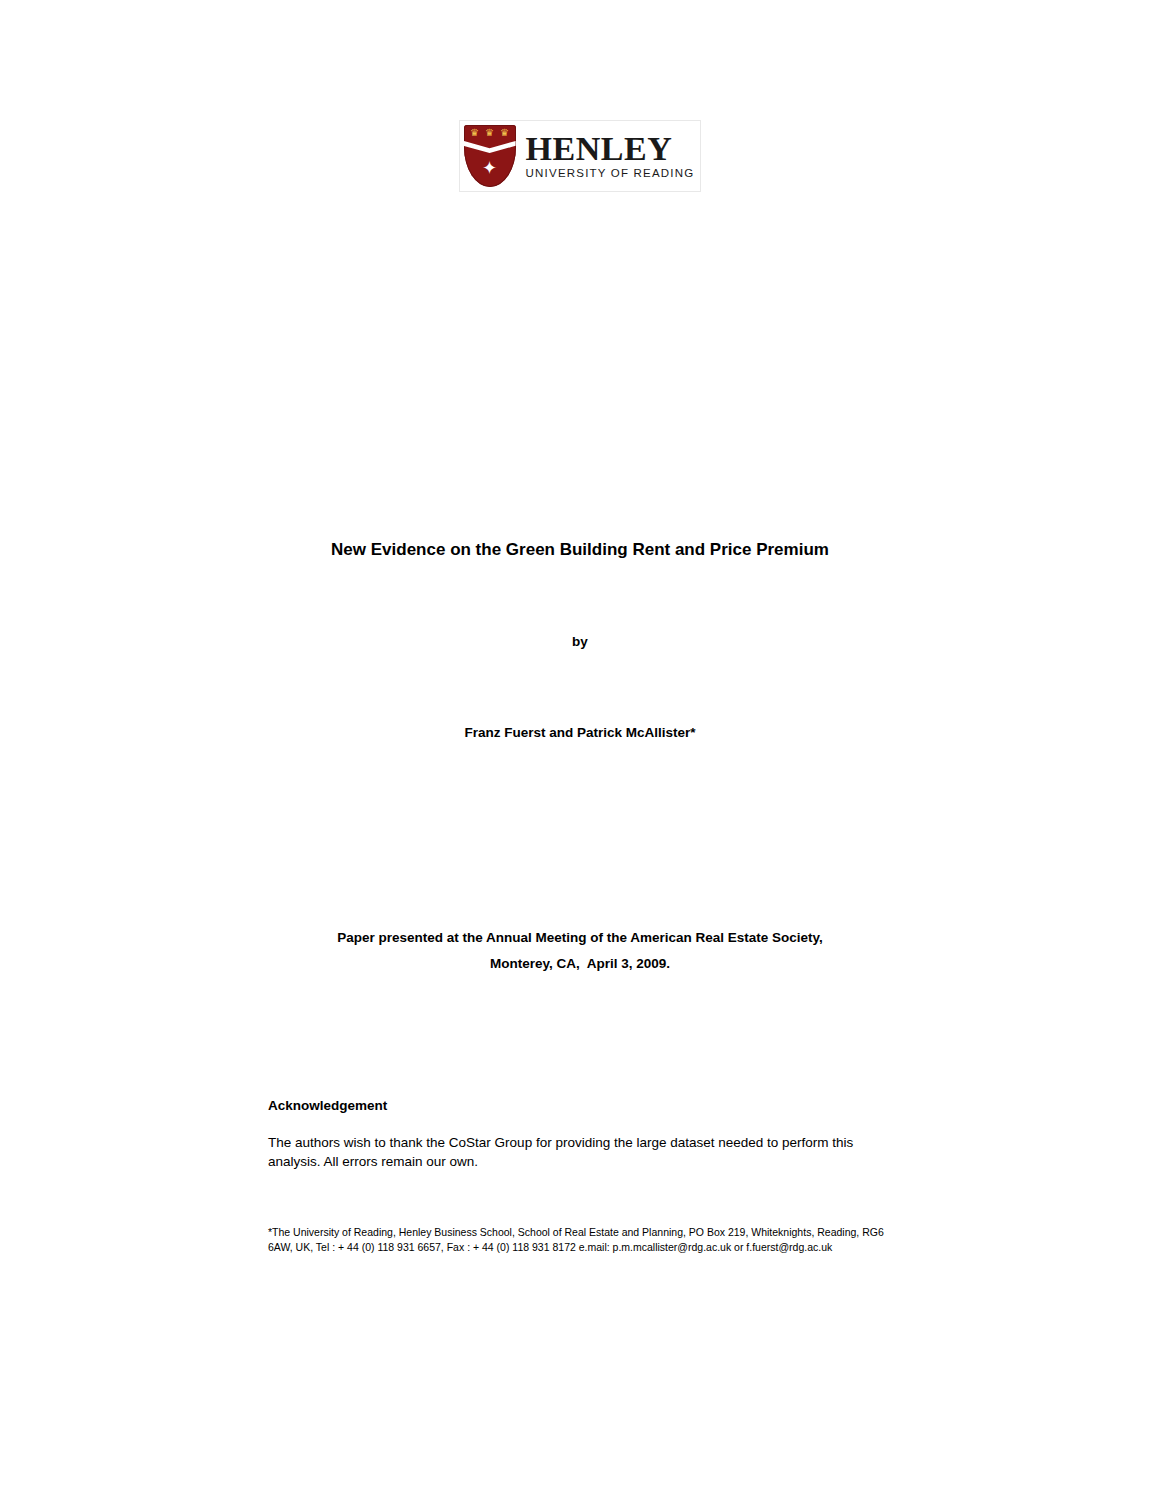♛♛♛
✦
HENLEY
UNIVERSITY OF READING
New Evidence on the Green Building Rent and Price Premium
by
Franz Fuerst and Patrick McAllister*
Paper presented at the Annual Meeting of the American Real Estate Society, Monterey, CA, April 3, 2009.
Acknowledgement
The authors wish to thank the CoStar Group for providing the large dataset needed to perform this analysis. All errors remain our own.
*The University of Reading, Henley Business School, School of Real Estate and Planning, PO Box 219, Whiteknights, Reading, RG6 6AW, UK, Tel : + 44 (0) 118 931 6657, Fax : + 44 (0) 118 931 8172 e.mail: p.m.mcallister@rdg.ac.uk or f.fuerst@rdg.ac.uk